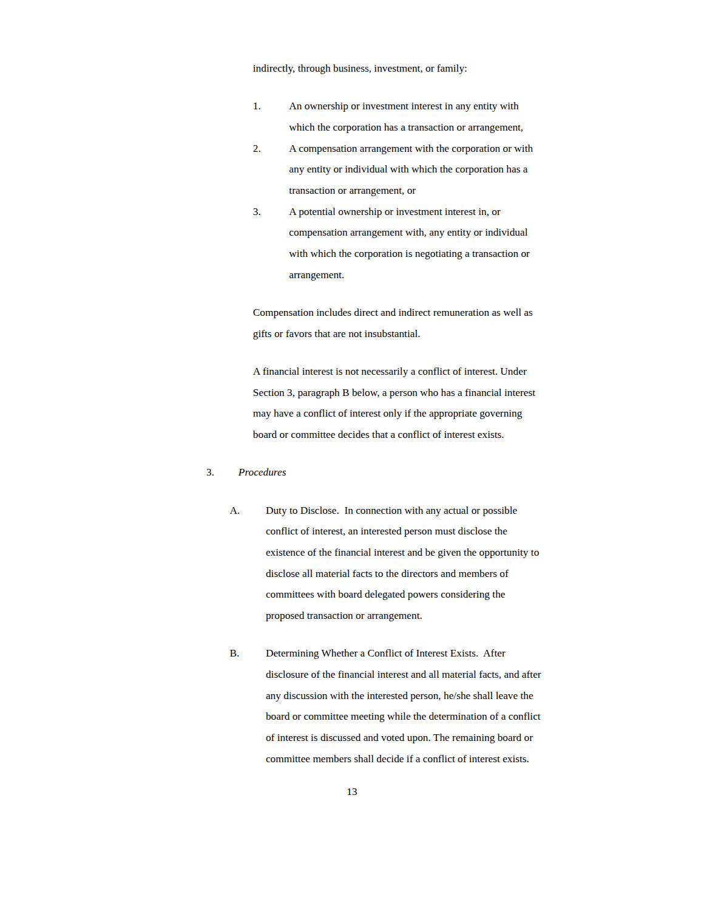indirectly, through business, investment, or family:
1. An ownership or investment interest in any entity with which the corporation has a transaction or arrangement,
2. A compensation arrangement with the corporation or with any entity or individual with which the corporation has a transaction or arrangement, or
3. A potential ownership or investment interest in, or compensation arrangement with, any entity or individual with which the corporation is negotiating a transaction or arrangement.
Compensation includes direct and indirect remuneration as well as gifts or favors that are not insubstantial.
A financial interest is not necessarily a conflict of interest. Under Section 3, paragraph B below, a person who has a financial interest may have a conflict of interest only if the appropriate governing board or committee decides that a conflict of interest exists.
3. Procedures
A. Duty to Disclose. In connection with any actual or possible conflict of interest, an interested person must disclose the existence of the financial interest and be given the opportunity to disclose all material facts to the directors and members of committees with board delegated powers considering the proposed transaction or arrangement.
B. Determining Whether a Conflict of Interest Exists. After disclosure of the financial interest and all material facts, and after any discussion with the interested person, he/she shall leave the board or committee meeting while the determination of a conflict of interest is discussed and voted upon. The remaining board or committee members shall decide if a conflict of interest exists.
13